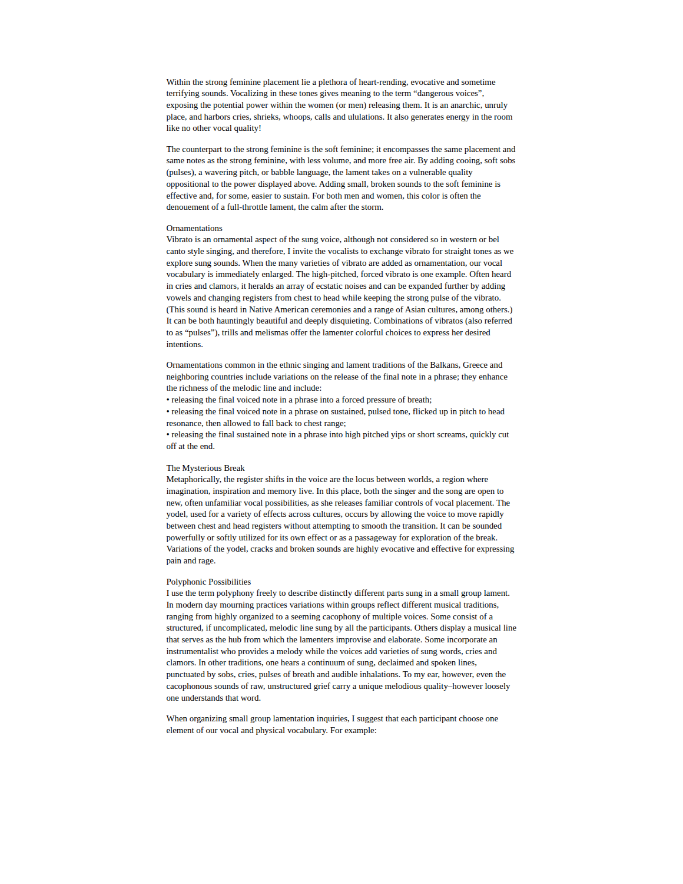Within the strong feminine placement lie a plethora of heart-rending, evocative and sometime terrifying sounds. Vocalizing in these tones gives meaning to the term “dangerous voices”, exposing the potential power within the women (or men) releasing them. It is an anarchic, unruly place, and harbors cries, shrieks, whoops, calls and ululations. It also generates energy in the room like no other vocal quality!
The counterpart to the strong feminine is the soft feminine; it encompasses the same placement and same notes as the strong feminine, with less volume, and more free air. By adding cooing, soft sobs (pulses), a wavering pitch, or babble language, the lament takes on a vulnerable quality oppositional to the power displayed above. Adding small, broken sounds to the soft feminine is effective and, for some, easier to sustain. For both men and women, this color is often the denouement of a full-throttle lament, the calm after the storm.
Ornamentations
Vibrato is an ornamental aspect of the sung voice, although not considered so in western or bel canto style singing, and therefore, I invite the vocalists to exchange vibrato for straight tones as we explore sung sounds. When the many varieties of vibrato are added as ornamentation, our vocal vocabulary is immediately enlarged. The high-pitched, forced vibrato is one example. Often heard in cries and clamors, it heralds an array of ecstatic noises and can be expanded further by adding vowels and changing registers from chest to head while keeping the strong pulse of the vibrato. (This sound is heard in Native American ceremonies and a range of Asian cultures, among others.) It can be both hauntingly beautiful and deeply disquieting. Combinations of vibratos (also referred to as “pulses”), trills and melismas offer the lamenter colorful choices to express her desired intentions.
Ornamentations common in the ethnic singing and lament traditions of the Balkans, Greece and neighboring countries include variations on the release of the final note in a phrase; they enhance the richness of the melodic line and include:
releasing the final voiced note in a phrase into a forced pressure of breath;
releasing the final voiced note in a phrase on sustained, pulsed tone, flicked up in pitch to head resonance, then allowed to fall back to chest range;
releasing the final sustained note in a phrase into high pitched yips or short screams, quickly cut off at the end.
The Mysterious Break
Metaphorically, the register shifts in the voice are the locus between worlds, a region where imagination, inspiration and memory live. In this place, both the singer and the song are open to new, often unfamiliar vocal possibilities, as she releases familiar controls of vocal placement. The yodel, used for a variety of effects across cultures, occurs by allowing the voice to move rapidly between chest and head registers without attempting to smooth the transition. It can be sounded powerfully or softly utilized for its own effect or as a passageway for exploration of the break. Variations of the yodel, cracks and broken sounds are highly evocative and effective for expressing pain and rage.
Polyphonic Possibilities
I use the term polyphony freely to describe distinctly different parts sung in a small group lament. In modern day mourning practices variations within groups reflect different musical traditions, ranging from highly organized to a seeming cacophony of multiple voices. Some consist of a structured, if uncomplicated, melodic line sung by all the participants. Others display a musical line that serves as the hub from which the lamenters improvise and elaborate. Some incorporate an instrumentalist who provides a melody while the voices add varieties of sung words, cries and clamors. In other traditions, one hears a continuum of sung, declaimed and spoken lines, punctuated by sobs, cries, pulses of breath and audible inhalations. To my ear, however, even the cacophonous sounds of raw, unstructured grief carry a unique melodious quality–however loosely one understands that word.
When organizing small group lamentation inquiries, I suggest that each participant choose one element of our vocal and physical vocabulary. For example: